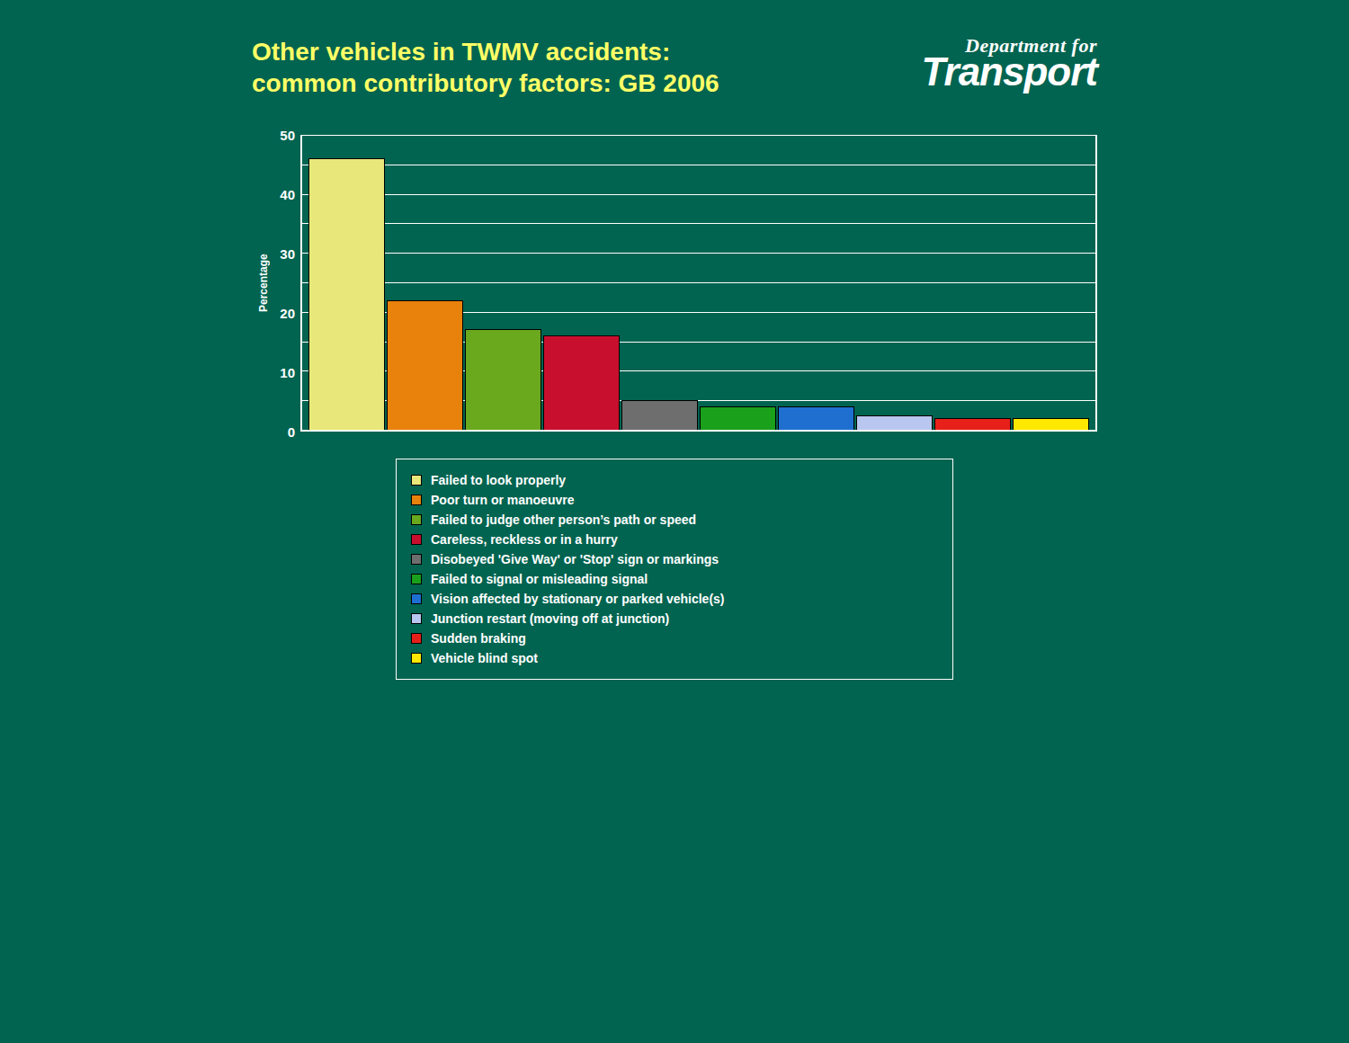Other vehicles in TWMV accidents:
common contributory factors: GB 2006
Department for
Transport
Percentage
50 40 30 20 10 0
Failed to look properly
Poor turn or manoeuvre
Failed to judge other person’s path or speed
Careless, reckless or in a hurry
Disobeyed 'Give Way' or 'Stop' sign or markings
Failed to signal or misleading signal
Vision affected by stationary or parked vehicle(s)
Junction restart (moving off at junction)
Sudden braking
Vehicle blind spot